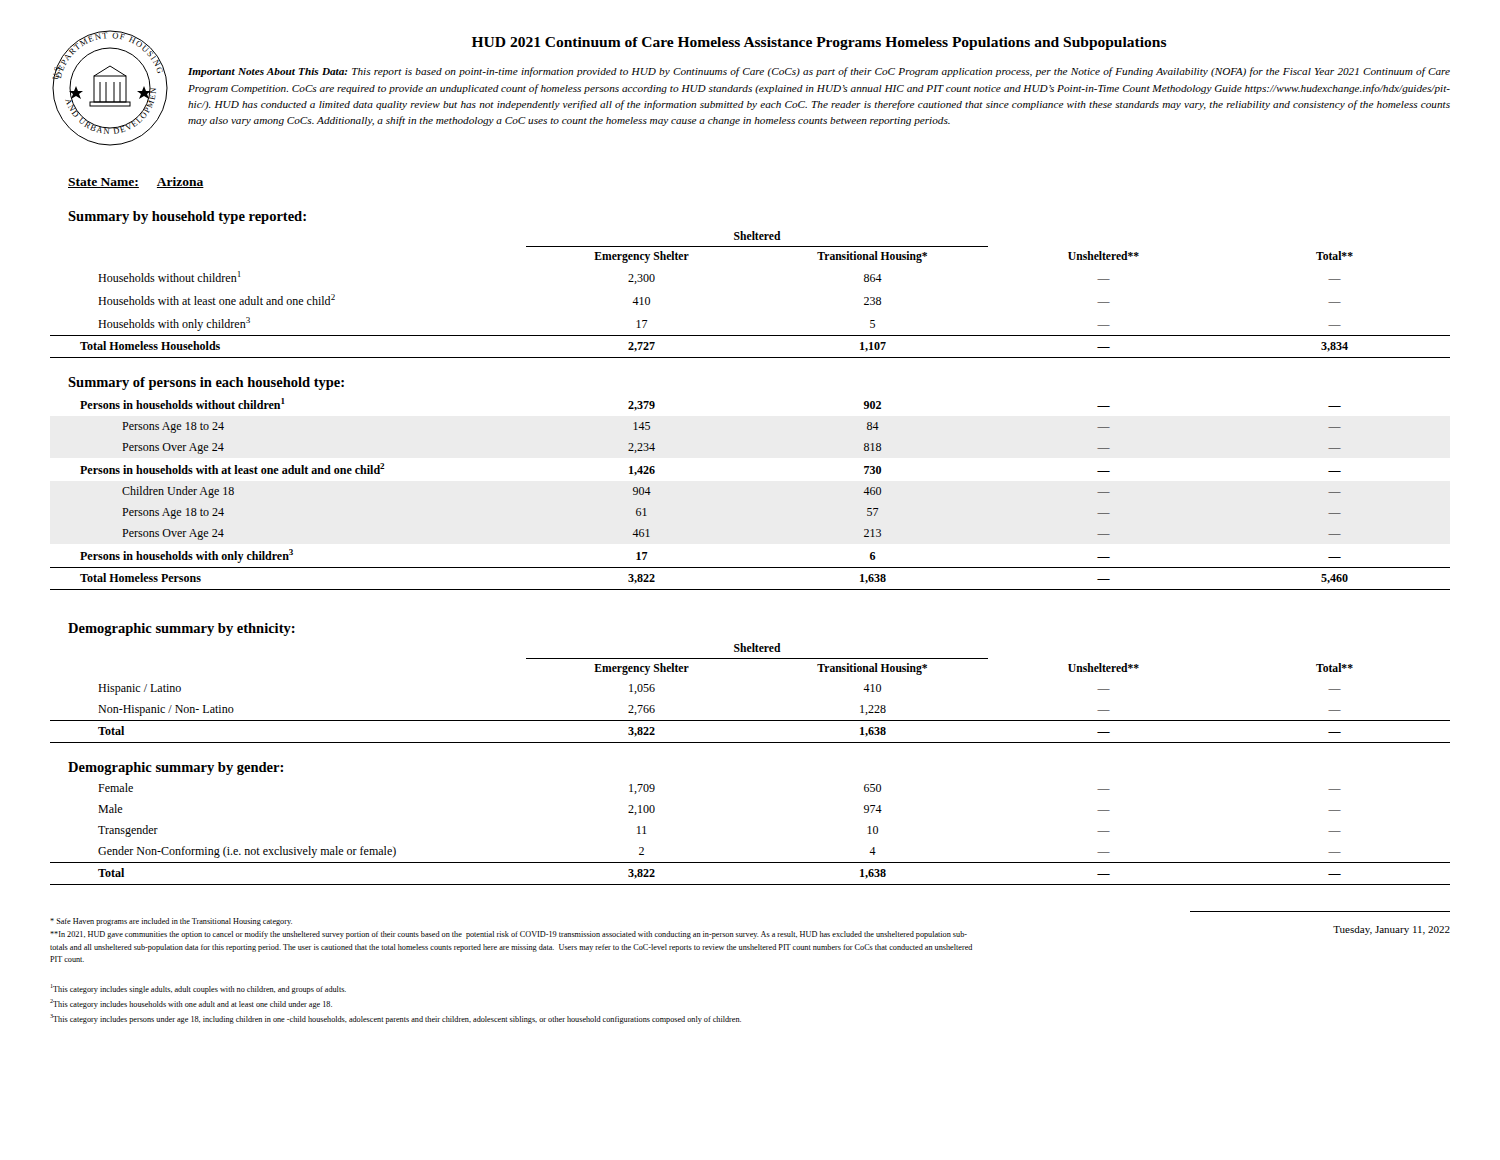DEPARTMENT OF HOUSING AND URBAN DEVELOPMENT U.S.
HUD 2021 Continuum of Care Homeless Assistance Programs Homeless Populations and Subpopulations
Important Notes About This Data: This report is based on point-in-time information provided to HUD by Continuums of Care (CoCs) as part of their CoC Program application process, per the Notice of Funding Availability (NOFA) for the Fiscal Year 2021 Continuum of Care Program Competition. CoCs are required to provide an unduplicated count of homeless persons according to HUD standards (explained in HUD’s annual HIC and PIT count notice and HUD’s Point-in-Time Count Methodology Guide https://www.hudexchange.info/hdx/guides/pit-hic/). HUD has conducted a limited data quality review but has not independently verified all of the information submitted by each CoC. The reader is therefore cautioned that since compliance with these standards may vary, the reliability and consistency of the homeless counts may also vary among CoCs. Additionally, a shift in the methodology a CoC uses to count the homeless may cause a change in homeless counts between reporting periods.
State Name: Arizona
Summary by household type reported:
| | Sheltered | | |
| --- | --- | --- | --- |
| | Emergency Shelter | Transitional Housing* | Unsheltered** | Total** |
| Households without children 1 | 2,300 | 864 | — | — |
| Households with at least one adult and one child 2 | 410 | 238 | — | — |
| Households with only children 3 | 17 | 5 | — | — |
| Total Homeless Households | 2,727 | 1,107 | — | 3,834 |
Summary of persons in each household type:
| Persons in households without children 1 | 2,379 | 902 | — | — |
| Persons Age 18 to 24 | 145 | 84 | — | — |
| Persons Over Age 24 | 2,234 | 818 | — | — |
| Persons in households with at least one adult and one child 2 | 1,426 | 730 | — | — |
| Children Under Age 18 | 904 | 460 | — | — |
| Persons Age 18 to 24 | 61 | 57 | — | — |
| Persons Over Age 24 | 461 | 213 | — | — |
| Persons in households with only children 3 | 17 | 6 | — | — |
| Total Homeless Persons | 3,822 | 1,638 | — | 5,460 |
Demographic summary by ethnicity:
| | Sheltered | | |
| --- | --- | --- | --- |
| | Emergency Shelter | Transitional Housing* | Unsheltered** | Total** |
| Hispanic / Latino | 1,056 | 410 | — | — |
| Non-Hispanic / Non- Latino | 2,766 | 1,228 | — | — |
| Total | 3,822 | 1,638 | — | — |
Demographic summary by gender:
| Female | 1,709 | 650 | — | — |
| Male | 2,100 | 974 | — | — |
| Transgender | 11 | 10 | — | — |
| Gender Non-Conforming (i.e. not exclusively male or female) | 2 | 4 | — | — |
| Total | 3,822 | 1,638 | — | — |
Tuesday, January 11, 2022
* Safe Haven programs are included in the Transitional Housing category.
**In 2021, HUD gave communities the option to cancel or modify the unsheltered survey portion of their counts based on the potential risk of COVID-19 transmission associated with conducting an in-person survey. As a result, HUD has excluded the unsheltered population sub-totals and all unsheltered sub-population data for this reporting period. The user is cautioned that the total homeless counts reported here are missing data. Users may refer to the CoC-level reports to review the unsheltered PIT count numbers for CoCs that conducted an unsheltered PIT count.
1This category includes single adults, adult couples with no children, and groups of adults.
2This category includes households with one adult and at least one child under age 18.
3This category includes persons under age 18, including children in one -child households, adolescent parents and their children, adolescent siblings, or other household configurations composed only of children.